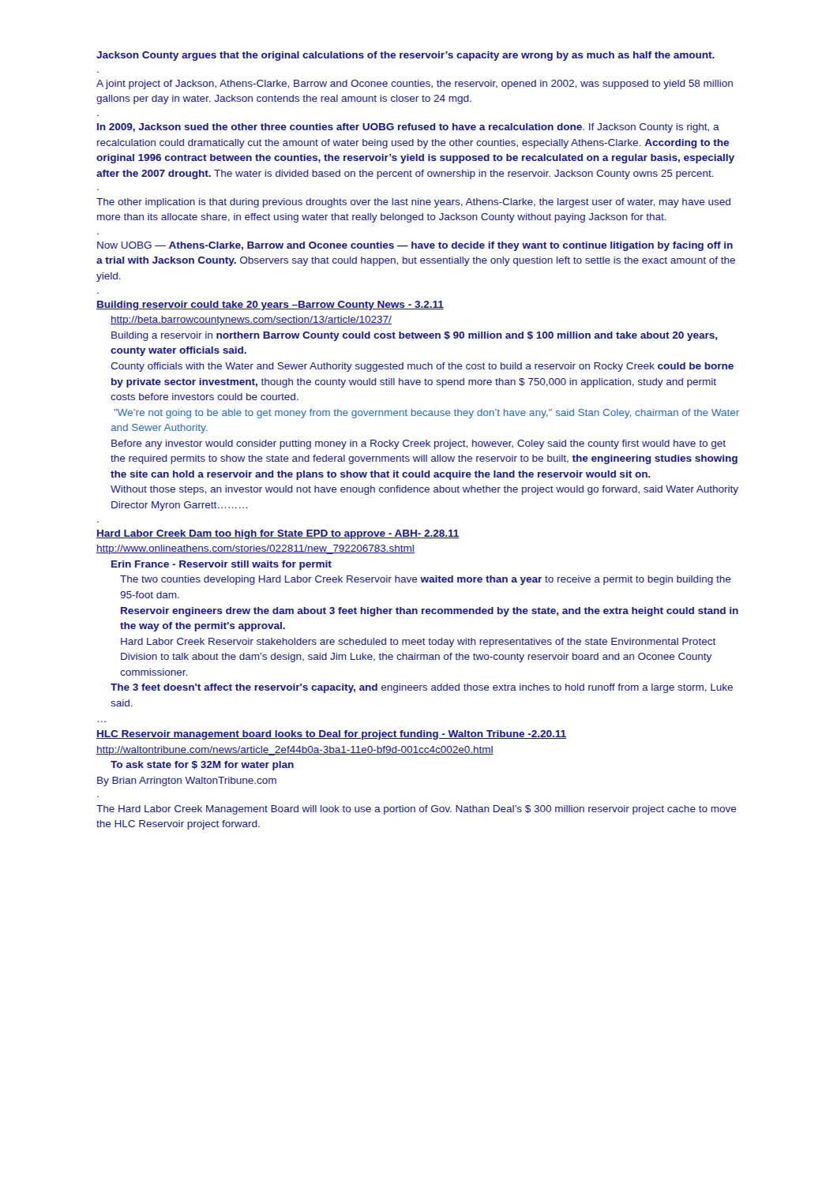Jackson County argues that the original calculations of the reservoir’s capacity are wrong by as much as half the amount.
.
A joint project of Jackson, Athens-Clarke, Barrow and Oconee counties, the reservoir, opened in 2002, was supposed to yield 58 million gallons per day in water. Jackson contends the real amount is closer to 24 mgd.
.
In 2009, Jackson sued the other three counties after UOBG refused to have a recalculation done. If Jackson County is right, a recalculation could dramatically cut the amount of water being used by the other counties, especially Athens-Clarke. According to the original 1996 contract between the counties, the reservoir’s yield is supposed to be recalculated on a regular basis, especially after the 2007 drought. The water is divided based on the percent of ownership in the reservoir. Jackson County owns 25 percent.
.
The other implication is that during previous droughts over the last nine years, Athens-Clarke, the largest user of water, may have used more than its allocate share, in effect using water that really belonged to Jackson County without paying Jackson for that.
.
Now UOBG — Athens-Clarke, Barrow and Oconee counties — have to decide if they want to continue litigation by facing off in a trial with Jackson County. Observers say that could happen, but essentially the only question left to settle is the exact amount of the yield.
.
Building reservoir could take 20 years –Barrow County News - 3.2.11
http://beta.barrowcountynews.com/section/13/article/10237/
Building a reservoir in northern Barrow County could cost between $ 90 million and $ 100 million and take about 20 years, county water officials said.
County officials with the Water and Sewer Authority suggested much of the cost to build a reservoir on Rocky Creek could be borne by private sector investment, though the county would still have to spend more than $ 750,000 in application, study and permit costs before investors could be courted.
"We’re not going to be able to get money from the government because they don’t have any," said Stan Coley, chairman of the Water and Sewer Authority.
Before any investor would consider putting money in a Rocky Creek project, however, Coley said the county first would have to get the required permits to show the state and federal governments will allow the reservoir to be built, the engineering studies showing the site can hold a reservoir and the plans to show that it could acquire the land the reservoir would sit on.
Without those steps, an investor would not have enough confidence about whether the project would go forward, said Water Authority Director Myron Garrett………
.
Hard Labor Creek Dam too high for State EPD to approve - ABH- 2.28.11
http://www.onlineathens.com/stories/022811/new_792206783.shtml
Erin France - Reservoir still waits for permit
The two counties developing Hard Labor Creek Reservoir have waited more than a year to receive a permit to begin building the 95-foot dam.
Reservoir engineers drew the dam about 3 feet higher than recommended by the state, and the extra height could stand in the way of the permit's approval.
Hard Labor Creek Reservoir stakeholders are scheduled to meet today with representatives of the state Environmental Protect Division to talk about the dam's design, said Jim Luke, the chairman of the two-county reservoir board and an Oconee County commissioner.
The 3 feet doesn't affect the reservoir's capacity, and engineers added those extra inches to hold runoff from a large storm, Luke said.
…
HLC Reservoir management board looks to Deal for project funding - Walton Tribune -2.20.11
http://waltontribune.com/news/article_2ef44b0a-3ba1-11e0-bf9d-001cc4c002e0.html
To ask state for $ 32M for water plan
By Brian Arrington WaltonTribune.com
.
The Hard Labor Creek Management Board will look to use a portion of Gov. Nathan Deal’s $ 300 million reservoir project cache to move the HLC Reservoir project forward.